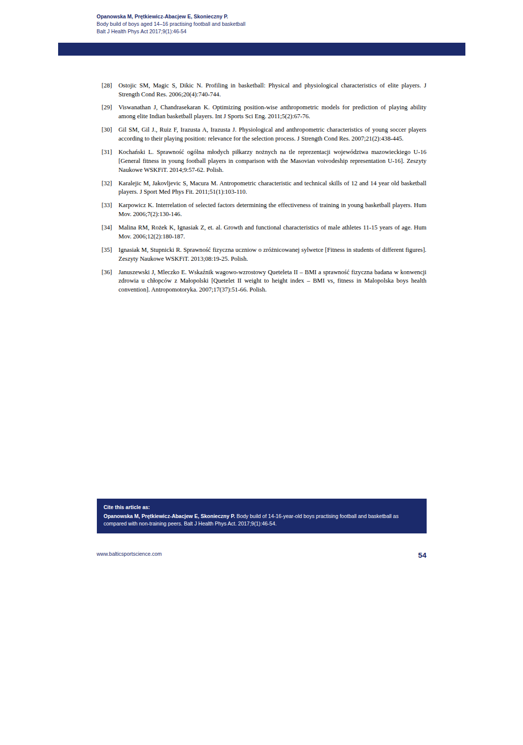Opanowska M, Prętkiewicz-Abacjew E, Skonieczny P.
Body build of boys aged 14–16 practising football and basketball
Balt J Health Phys Act 2017;9(1):46-54
[28] Ostojic SM, Magic S, Dikic N. Profiling in basketball: Physical and physiological characteristics of elite players. J Strength Cond Res. 2006;20(4):740-744.
[29] Viswanathan J, Chandrasekaran K. Optimizing position-wise anthropometric models for prediction of playing ability among elite Indian basketball players. Int J Sports Sci Eng. 2011;5(2):67-76.
[30] Gil SM, Gil J., Ruiz F, Irazusta A, Irazusta J. Physiological and anthropometric characteristics of young soccer players according to their playing position: relevance for the selection process. J Strength Cond Res. 2007;21(2):438-445.
[31] Kochański L. Sprawność ogólna młodych piłkarzy nożnych na tle reprezentacji województwa mazowieckiego U-16 [General fitness in young football players in comparison with the Masovian voivodeship representation U-16]. Zeszyty Naukowe WSKFiT. 2014;9:57-62. Polish.
[32] Karalejic M, Jakovljevic S, Macura M. Antropometric characteristic and technical skills of 12 and 14 year old basketball players. J Sport Med Phys Fit. 2011;51(1):103-110.
[33] Karpowicz K. Interrelation of selected factors determining the effectiveness of training in young basketball players. Hum Mov. 2006;7(2):130-146.
[34] Malina RM, Rożek K, Ignasiak Z, et. al. Growth and functional characteristics of male athletes 11-15 years of age. Hum Mov. 2006;12(2):180-187.
[35] Ignasiak M, Stupnicki R. Sprawność fizyczna uczniow o zróżnicowanej sylwetce [Fitness in students of different figures]. Zeszyty Naukowe WSKFiT. 2013;08:19-25. Polish.
[36] Januszewski J, Mleczko E. Wskaźnik wagowo-wzrostowy Queteleta II – BMI a sprawność fizyczna badana w konwencji zdrowia u chłopców z Małopolski [Quetelet II weight to height index – BMI vs, fitness in Malopolska boys health convention]. Antropomotoryka. 2007;17(37):51-66. Polish.
Cite this article as:
Opanowska M, Prętkiewicz-Abacjew E, Skonieczny P. Body build of 14-16-year-old boys practising football and basketball as compared with non-training peers. Balt J Health Phys Act. 2017;9(1):46-54.
www.balticsportscience.com 54